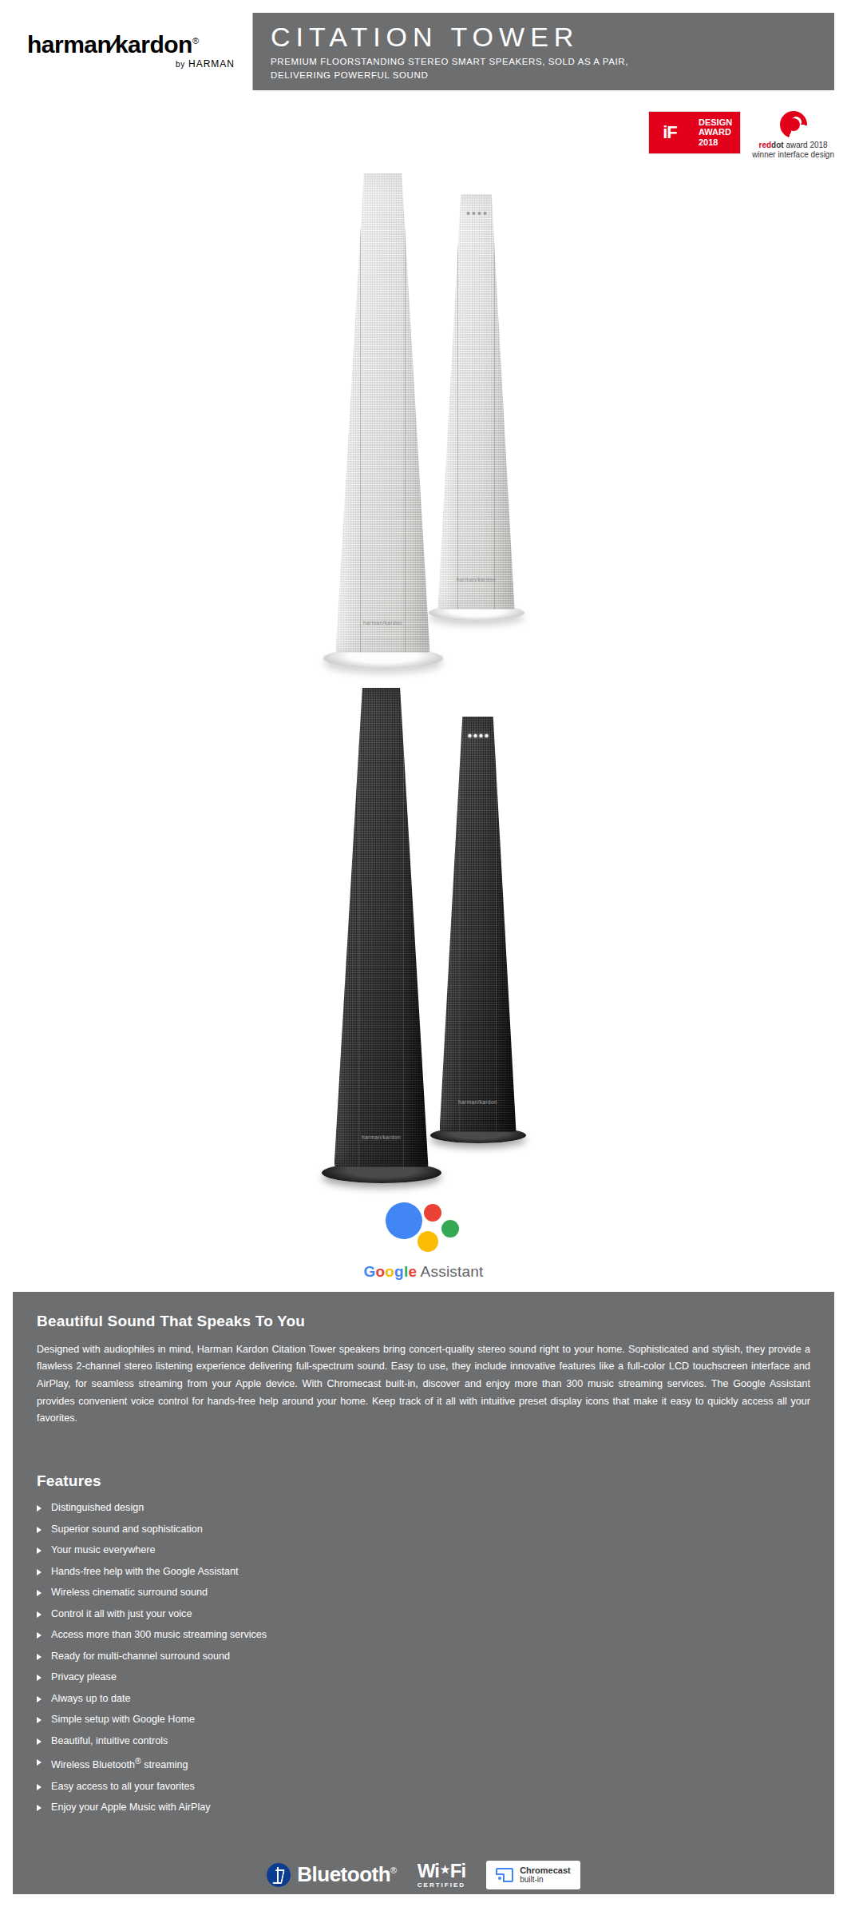harman⁄kardon®
by HARMAN
CITATION TOWER
Premium floorstanding stereo smart speakers, sold as a pair,
delivering powerful sound
iF
Design
Award
2018
red dot award 2018
winner interface design
harman/kardon
harman/kardon
harman/kardon
harman/kardon
Google Assistant
Beautiful Sound That Speaks To You
Designed with audiophiles in mind, Harman Kardon Citation Tower speakers bring concert-quality stereo sound right to your home. Sophisticated and stylish, they provide a flawless 2-channel stereo listening experience delivering full-spectrum sound. Easy to use, they include innovative features like a full-color LCD touchscreen interface and AirPlay, for seamless streaming from your Apple device. With Chromecast built-in, discover and enjoy more than 300 music streaming services. The Google Assistant provides convenient voice control for hands-free help around your home. Keep track of it all with intuitive preset display icons that make it easy to quickly access all your favorites.
Features
Distinguished design
Superior sound and sophistication
Your music everywhere
Hands-free help with the Google Assistant
Wireless cinematic surround sound
Control it all with just your voice
Access more than 300 music streaming services
Ready for multi-channel surround sound
Privacy please
Always up to date
Simple setup with Google Home
Beautiful, intuitive controls
Wireless Bluetooth® streaming
Easy access to all your favorites
Enjoy your Apple Music with AirPlay
Bluetooth®
Wi⋆Fi
CERTIFIED
Chromecastbuilt-in